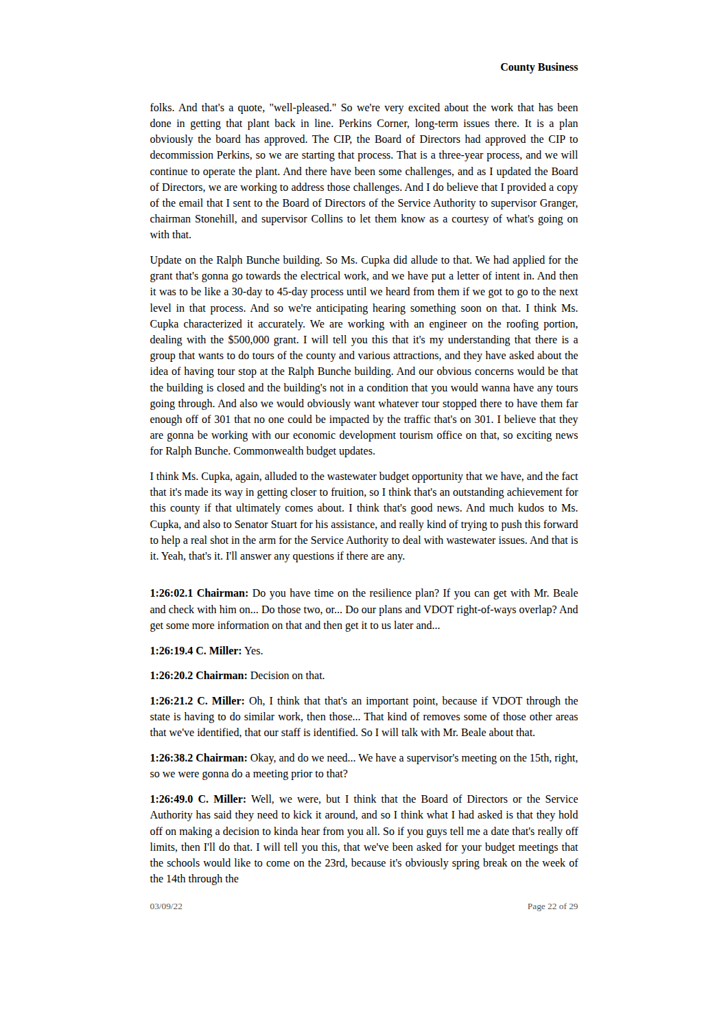County Business
folks. And that's a quote, "well-pleased." So we're very excited about the work that has been done in getting that plant back in line. Perkins Corner, long-term issues there. It is a plan obviously the board has approved. The CIP, the Board of Directors had approved the CIP to decommission Perkins, so we are starting that process. That is a three-year process, and we will continue to operate the plant. And there have been some challenges, and as I updated the Board of Directors, we are working to address those challenges. And I do believe that I provided a copy of the email that I sent to the Board of Directors of the Service Authority to supervisor Granger, chairman Stonehill, and supervisor Collins to let them know as a courtesy of what's going on with that.
Update on the Ralph Bunche building. So Ms. Cupka did allude to that. We had applied for the grant that's gonna go towards the electrical work, and we have put a letter of intent in. And then it was to be like a 30-day to 45-day process until we heard from them if we got to go to the next level in that process. And so we're anticipating hearing something soon on that. I think Ms. Cupka characterized it accurately. We are working with an engineer on the roofing portion, dealing with the $500,000 grant. I will tell you this that it's my understanding that there is a group that wants to do tours of the county and various attractions, and they have asked about the idea of having tour stop at the Ralph Bunche building. And our obvious concerns would be that the building is closed and the building's not in a condition that you would wanna have any tours going through. And also we would obviously want whatever tour stopped there to have them far enough off of 301 that no one could be impacted by the traffic that's on 301. I believe that they are gonna be working with our economic development tourism office on that, so exciting news for Ralph Bunche. Commonwealth budget updates.
I think Ms. Cupka, again, alluded to the wastewater budget opportunity that we have, and the fact that it's made its way in getting closer to fruition, so I think that's an outstanding achievement for this county if that ultimately comes about. I think that's good news. And much kudos to Ms. Cupka, and also to Senator Stuart for his assistance, and really kind of trying to push this forward to help a real shot in the arm for the Service Authority to deal with wastewater issues. And that is it. Yeah, that's it. I'll answer any questions if there are any.
1:26:02.1 Chairman: Do you have time on the resilience plan? If you can get with Mr. Beale and check with him on... Do those two, or... Do our plans and VDOT right-of-ways overlap? And get some more information on that and then get it to us later and...
1:26:19.4 C. Miller: Yes.
1:26:20.2 Chairman: Decision on that.
1:26:21.2 C. Miller: Oh, I think that that's an important point, because if VDOT through the state is having to do similar work, then those... That kind of removes some of those other areas that we've identified, that our staff is identified. So I will talk with Mr. Beale about that.
1:26:38.2 Chairman: Okay, and do we need... We have a supervisor's meeting on the 15th, right, so we were gonna do a meeting prior to that?
1:26:49.0 C. Miller: Well, we were, but I think that the Board of Directors or the Service Authority has said they need to kick it around, and so I think what I had asked is that they hold off on making a decision to kinda hear from you all. So if you guys tell me a date that's really off limits, then I'll do that. I will tell you this, that we've been asked for your budget meetings that the schools would like to come on the 23rd, because it's obviously spring break on the week of the 14th through the
03/09/22 Page 22 of 29